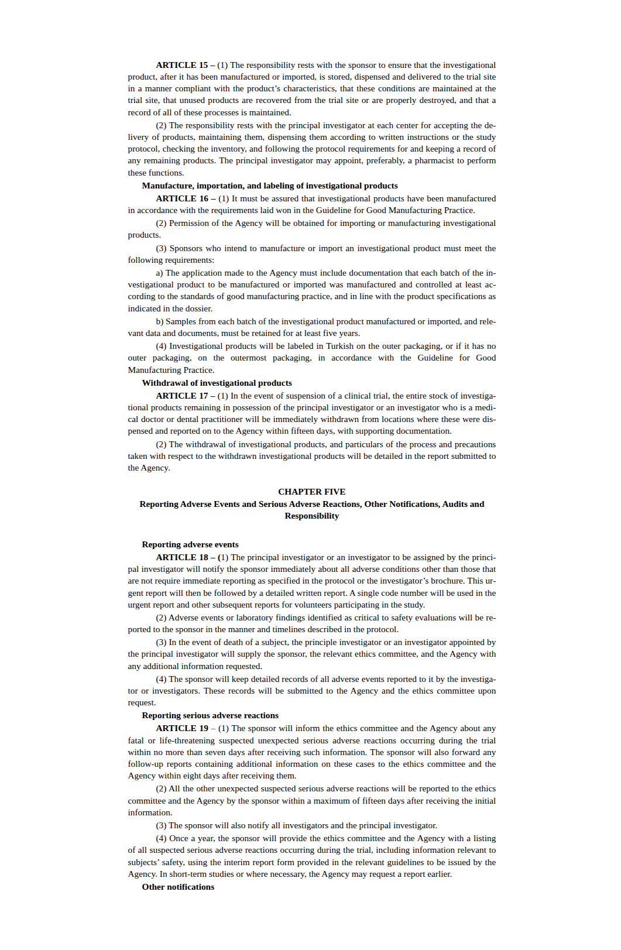ARTICLE 15 – (1) The responsibility rests with the sponsor to ensure that the investigational product, after it has been manufactured or imported, is stored, dispensed and delivered to the trial site in a manner compliant with the product’s characteristics, that these conditions are maintained at the trial site, that unused products are recovered from the trial site or are properly destroyed, and that a record of all of these processes is maintained.
(2) The responsibility rests with the principal investigator at each center for accepting the delivery of products, maintaining them, dispensing them according to written instructions or the study protocol, checking the inventory, and following the protocol requirements for and keeping a record of any remaining products. The principal investigator may appoint, preferably, a pharmacist to perform these functions.
Manufacture, importation, and labeling of investigational products
ARTICLE 16 – (1) It must be assured that investigational products have been manufactured in accordance with the requirements laid won in the Guideline for Good Manufacturing Practice.
(2) Permission of the Agency will be obtained for importing or manufacturing investigational products.
(3) Sponsors who intend to manufacture or import an investigational product must meet the following requirements:
a) The application made to the Agency must include documentation that each batch of the investigational product to be manufactured or imported was manufactured and controlled at least according to the standards of good manufacturing practice, and in line with the product specifications as indicated in the dossier.
b) Samples from each batch of the investigational product manufactured or imported, and relevant data and documents, must be retained for at least five years.
(4) Investigational products will be labeled in Turkish on the outer packaging, or if it has no outer packaging, on the outermost packaging, in accordance with the Guideline for Good Manufacturing Practice.
Withdrawal of investigational products
ARTICLE 17 – (1) In the event of suspension of a clinical trial, the entire stock of investigational products remaining in possession of the principal investigator or an investigator who is a medical doctor or dental practitioner will be immediately withdrawn from locations where these were dispensed and reported on to the Agency within fifteen days, with supporting documentation.
(2) The withdrawal of investigational products, and particulars of the process and precautions taken with respect to the withdrawn investigational products will be detailed in the report submitted to the Agency.
CHAPTER FIVE
Reporting Adverse Events and Serious Adverse Reactions, Other Notifications, Audits and Responsibility
Reporting adverse events
ARTICLE 18 – (1) The principal investigator or an investigator to be assigned by the principal investigator will notify the sponsor immediately about all adverse conditions other than those that are not require immediate reporting as specified in the protocol or the investigator’s brochure. This urgent report will then be followed by a detailed written report. A single code number will be used in the urgent report and other subsequent reports for volunteers participating in the study.
(2) Adverse events or laboratory findings identified as critical to safety evaluations will be reported to the sponsor in the manner and timelines described in the protocol.
(3) In the event of death of a subject, the principle investigator or an investigator appointed by the principal investigator will supply the sponsor, the relevant ethics committee, and the Agency with any additional information requested.
(4) The sponsor will keep detailed records of all adverse events reported to it by the investigator or investigators. These records will be submitted to the Agency and the ethics committee upon request.
Reporting serious adverse reactions
ARTICLE 19 – (1) The sponsor will inform the ethics committee and the Agency about any fatal or life-threatening suspected unexpected serious adverse reactions occurring during the trial within no more than seven days after receiving such information. The sponsor will also forward any follow-up reports containing additional information on these cases to the ethics committee and the Agency within eight days after receiving them.
(2) All the other unexpected suspected serious adverse reactions will be reported to the ethics committee and the Agency by the sponsor within a maximum of fifteen days after receiving the initial information.
(3) The sponsor will also notify all investigators and the principal investigator.
(4) Once a year, the sponsor will provide the ethics committee and the Agency with a listing of all suspected serious adverse reactions occurring during the trial, including information relevant to subjects’ safety, using the interim report form provided in the relevant guidelines to be issued by the Agency. In short-term studies or where necessary, the Agency may request a report earlier.
Other notifications